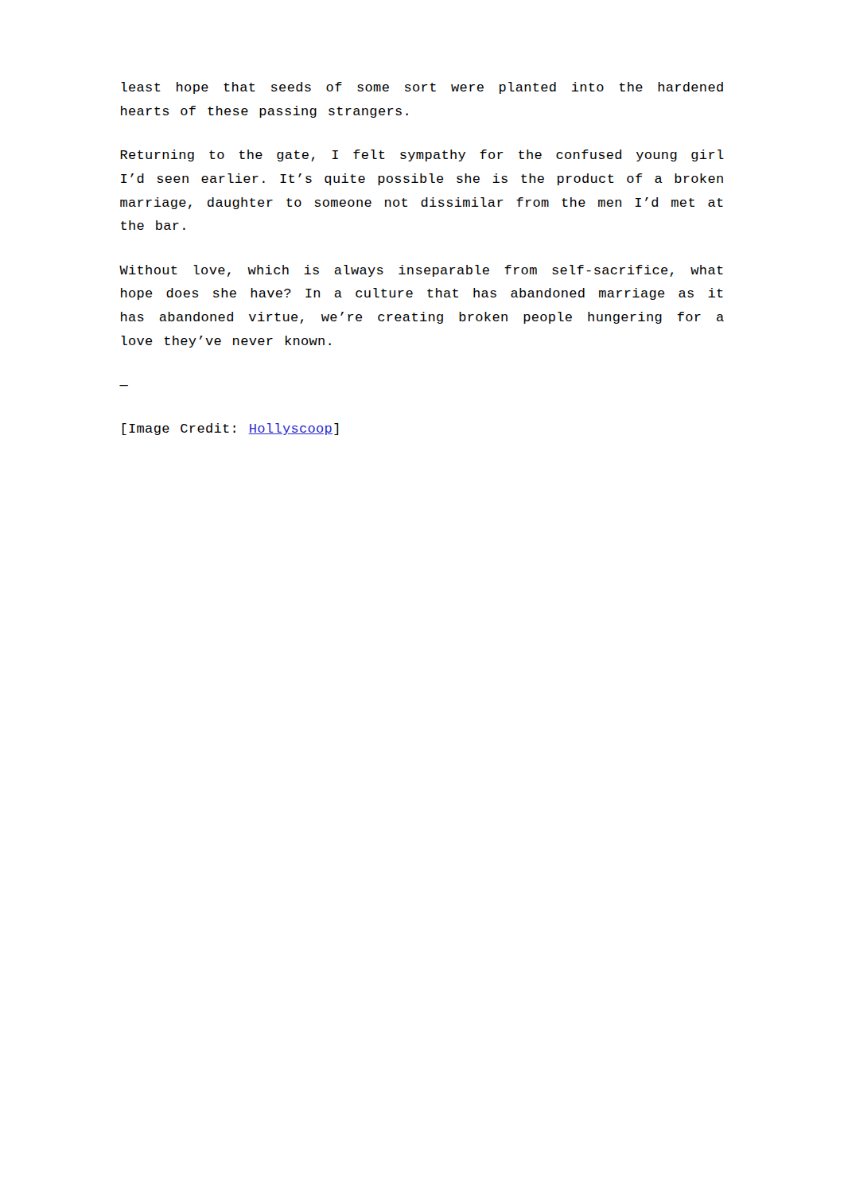least hope that seeds of some sort were planted into the hardened hearts of these passing strangers.
Returning to the gate, I felt sympathy for the confused young girl I’d seen earlier. It’s quite possible she is the product of a broken marriage, daughter to someone not dissimilar from the men I’d met at the bar.
Without love, which is always inseparable from self-sacrifice, what hope does she have? In a culture that has abandoned marriage as it has abandoned virtue, we’re creating broken people hungering for a love they’ve never known.
—
[Image Credit: Hollyscoop]